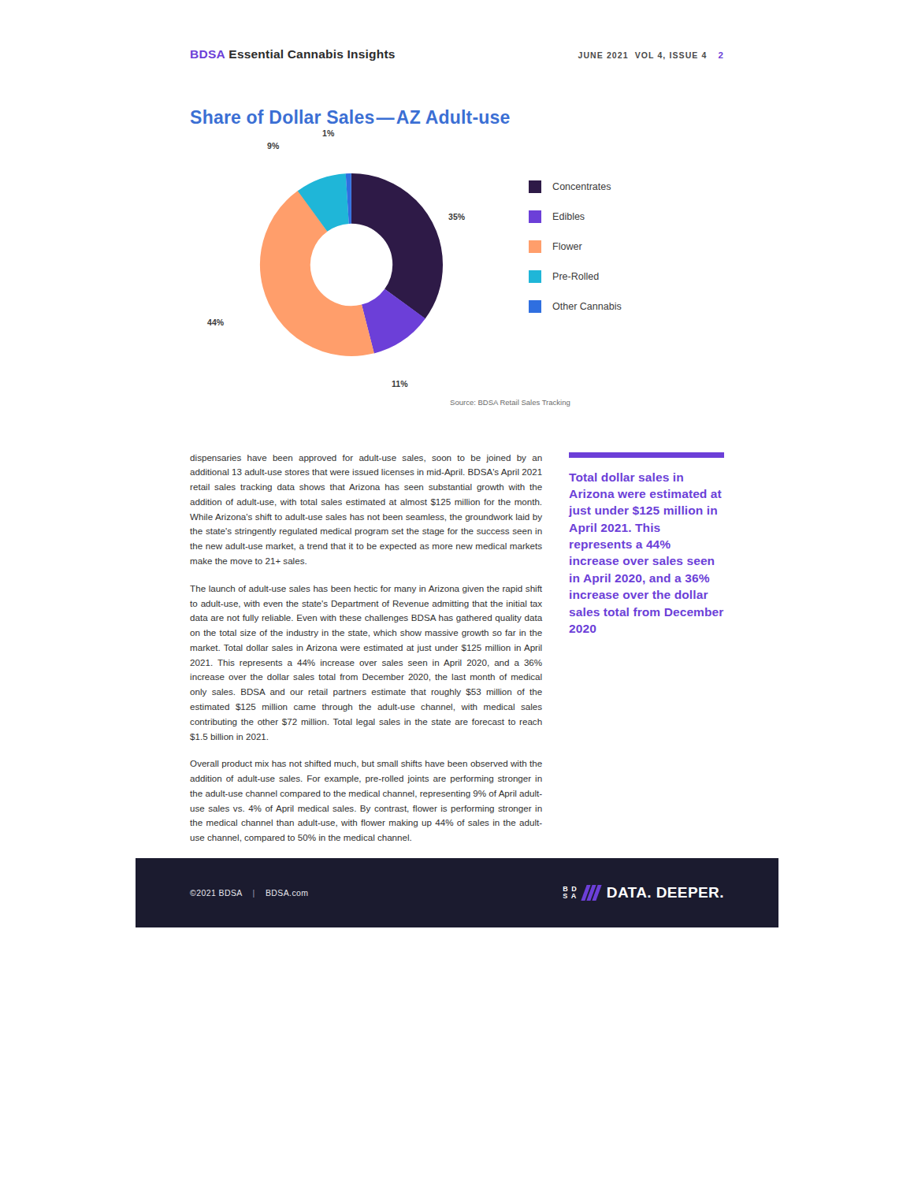BDSA Essential Cannabis Insights
JUNE 2021 VOL 4, ISSUE 4 2
Share of Dollar Sales — AZ Adult-use
35%
11%
44%
9%
1%
Concentrates
Edibles
Flower
Pre-Rolled
Other Cannabis
Source: BDSA Retail Sales Tracking
dispensaries have been approved for adult-use sales, soon to be joined by an additional 13 adult-use stores that were issued licenses in mid-April. BDSA's April 2021 retail sales tracking data shows that Arizona has seen substantial growth with the addition of adult-use, with total sales estimated at almost $125 million for the month. While Arizona's shift to adult-use sales has not been seamless, the groundwork laid by the state's stringently regulated medical program set the stage for the success seen in the new adult-use market, a trend that it to be expected as more new medical markets make the move to 21+ sales.
The launch of adult-use sales has been hectic for many in Arizona given the rapid shift to adult-use, with even the state's Department of Revenue admitting that the initial tax data are not fully reliable. Even with these challenges BDSA has gathered quality data on the total size of the industry in the state, which show massive growth so far in the market. Total dollar sales in Arizona were estimated at just under $125 million in April 2021. This represents a 44% increase over sales seen in April 2020, and a 36% increase over the dollar sales total from December 2020, the last month of medical only sales. BDSA and our retail partners estimate that roughly $53 million of the estimated $125 million came through the adult-use channel, with medical sales contributing the other $72 million. Total legal sales in the state are forecast to reach $1.5 billion in 2021.
Overall product mix has not shifted much, but small shifts have been observed with the addition of adult-use sales. For example, pre-rolled joints are performing stronger in the adult-use channel compared to the medical channel, representing 9% of April adult-use sales vs. 4% of April medical sales. By contrast, flower is performing stronger in the medical channel than adult-use, with flower making up 44% of sales in the adult-use channel, compared to 50% in the medical channel.
Total dollar sales in Arizona were estimated at just under $125 million in April 2021. This represents a 44% increase over sales seen in April 2020, and a 36% increase over the dollar sales total from December 2020
©2021 BDSA | BDSA.com
B D
S A
DATA. DEEPER.